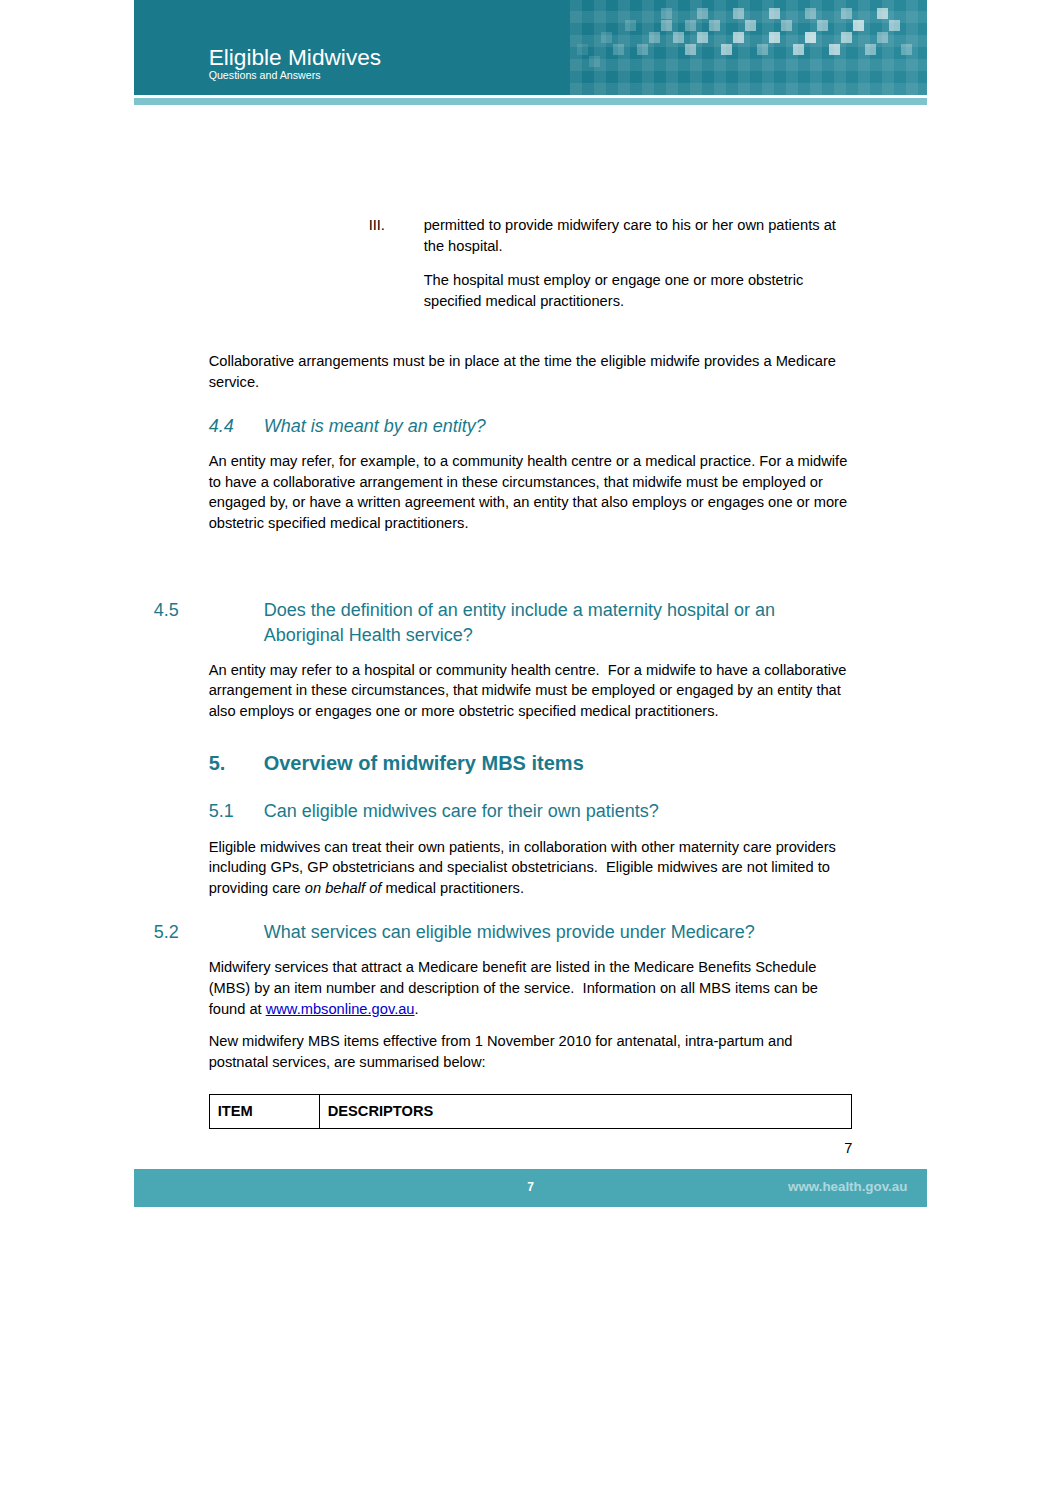Eligible Midwives
Questions and Answers
III.
permitted to provide midwifery care to his or her own patients at the hospital.
The hospital must employ or engage one or more obstetric specified medical practitioners.
Collaborative arrangements must be in place at the time the eligible midwife provides a Medicare service.
4.4 What is meant by an entity?
An entity may refer, for example, to a community health centre or a medical practice. For a midwife to have a collaborative arrangement in these circumstances, that midwife must be employed or engaged by, or have a written agreement with, an entity that also employs or engages one or more obstetric specified medical practitioners.
4.5 Does the definition of an entity include a maternity hospital or an Aboriginal Health service?
An entity may refer to a hospital or community health centre. For a midwife to have a collaborative arrangement in these circumstances, that midwife must be employed or engaged by an entity that also employs or engages one or more obstetric specified medical practitioners.
5. Overview of midwifery MBS items
5.1 Can eligible midwives care for their own patients?
Eligible midwives can treat their own patients, in collaboration with other maternity care providers including GPs, GP obstetricians and specialist obstetricians. Eligible midwives are not limited to providing care on behalf of medical practitioners.
5.2 What services can eligible midwives provide under Medicare?
Midwifery services that attract a Medicare benefit are listed in the Medicare Benefits Schedule (MBS) by an item number and description of the service. Information on all MBS items can be found at www.mbsonline.gov.au.
New midwifery MBS items effective from 1 November 2010 for antenatal, intra-partum and postnatal services, are summarised below:
| ITEM | DESCRIPTORS |
| --- | --- |
7
7
www.health.gov.au